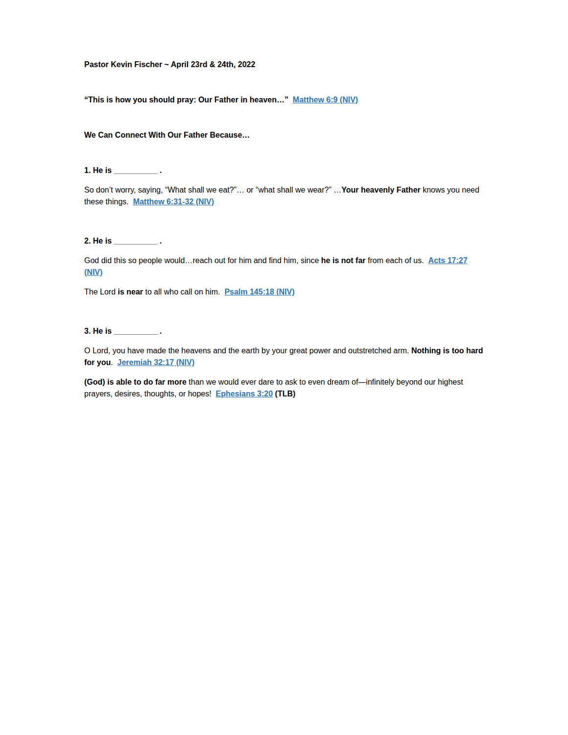Pastor Kevin Fischer ~ April 23rd & 24th, 2022
“This is how you should pray: Our Father in heaven…” Matthew 6:9 (NIV)
We Can Connect With Our Father Because…
1. He is __________ .
So don’t worry, saying, “What shall we eat?”… or “what shall we wear?” …Your heavenly Father knows you need these things. Matthew 6:31-32 (NIV)
2. He is __________ .
God did this so people would…reach out for him and find him, since he is not far from each of us. Acts 17:27 (NIV)
The Lord is near to all who call on him. Psalm 145:18 (NIV)
3. He is __________ .
O Lord, you have made the heavens and the earth by your great power and outstretched arm. Nothing is too hard for you. Jeremiah 32:17 (NIV)
(God) is able to do far more than we would ever dare to ask to even dream of—infinitely beyond our highest prayers, desires, thoughts, or hopes! Ephesians 3:20 (TLB)